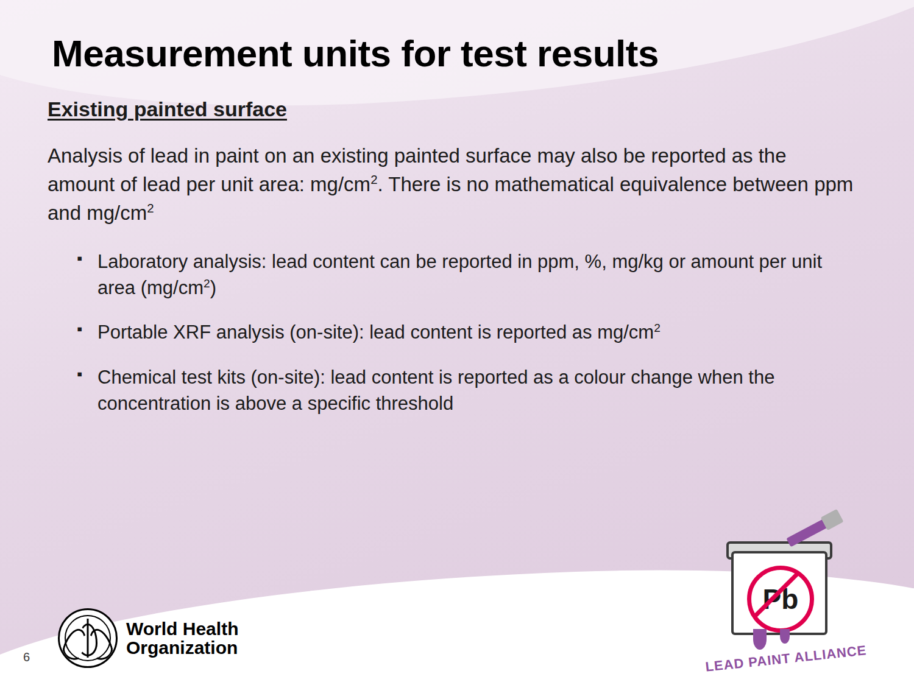Measurement units for test results
Existing painted surface
Analysis of lead in paint on an existing painted surface may also be reported as the amount of lead per unit area: mg/cm2. There is no mathematical equivalence between ppm and mg/cm2
Laboratory analysis: lead content can be reported in ppm, %, mg/kg or amount per unit area (mg/cm2)
Portable XRF analysis (on-site): lead content is reported as mg/cm2
Chemical test kits (on-site): lead content is reported as a colour change when the concentration is above a specific threshold
6
World Health Organization
Pb
LEAD PAINT ALLIANCE